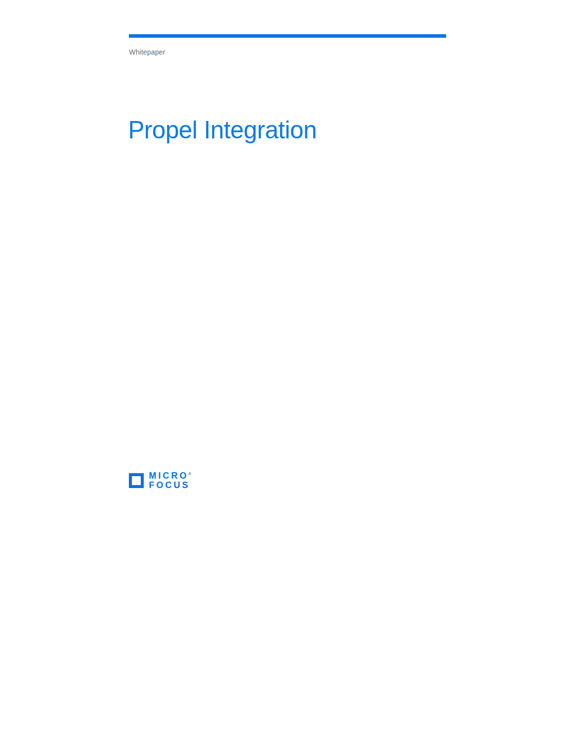Whitepaper
Propel Integration
MICRO®
FOCUS